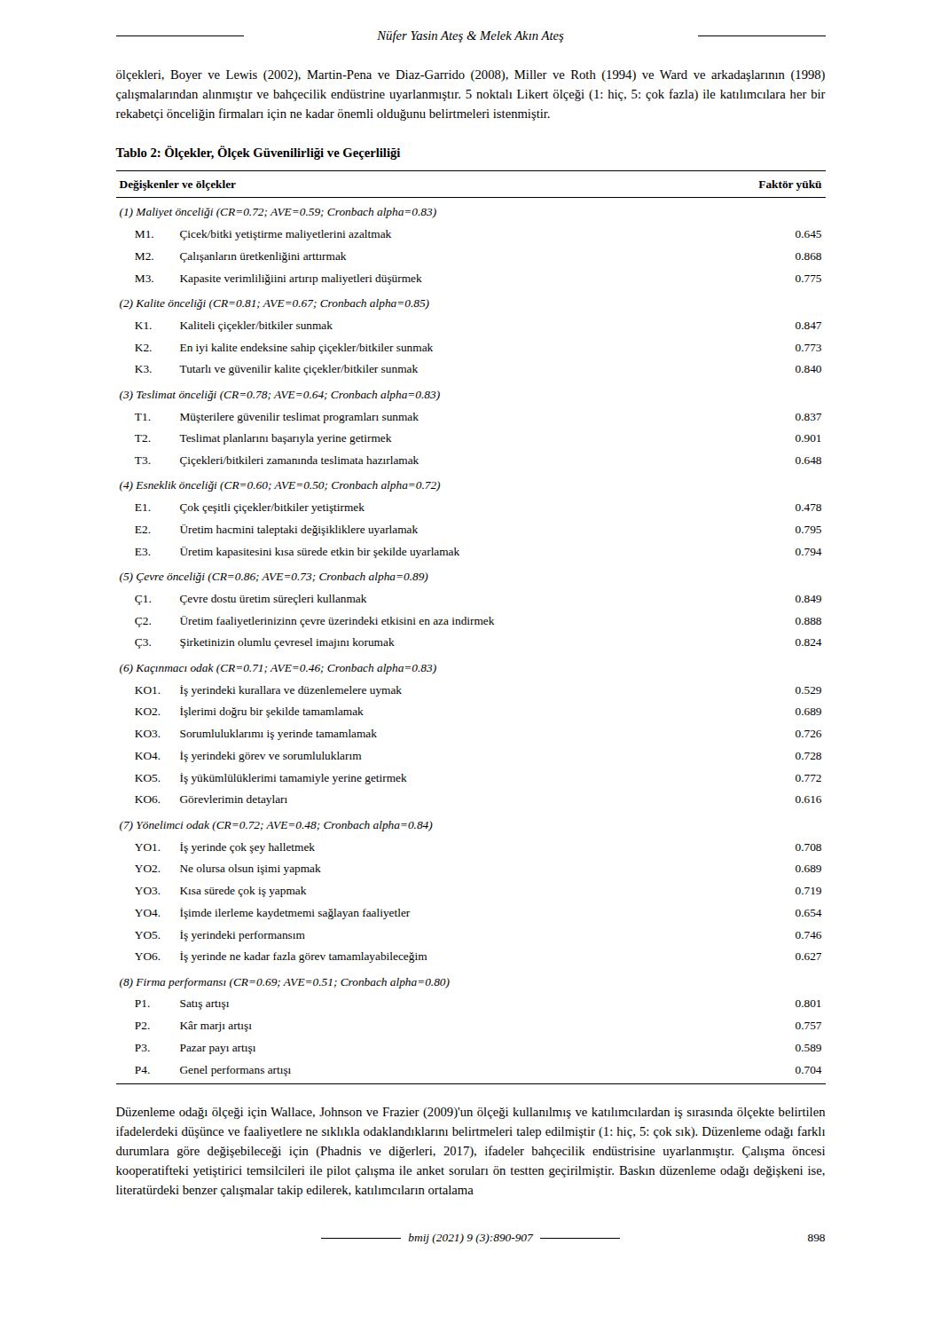Nüfer Yasin Ateş & Melek Akın Ateş
ölçekleri, Boyer ve Lewis (2002), Martin-Pena ve Diaz-Garrido (2008), Miller ve Roth (1994) ve Ward ve arkadaşlarının (1998) çalışmalarından alınmıştır ve bahçecilik endüstrine uyarlanmıştır. 5 noktalı Likert ölçeği (1: hiç, 5: çok fazla) ile katılımcılara her bir rekabetçi önceliğin firmaları için ne kadar önemli olduğunu belirtmeleri istenmiştir.
Tablo 2: Ölçekler, Ölçek Güvenilirliği ve Geçerliliği
| Değişkenler ve ölçekler | Faktör yükü |
| --- | --- |
| (1) Maliyet önceliği (CR=0.72; AVE=0.59; Cronbach alpha=0.83) |
| M1. | Çicek/bitki yetiştirme maliyetlerini azaltmak | 0.645 |
| M2. | Çalışanların üretkenliğini arttırmak | 0.868 |
| M3. | Kapasite verimliliğiini artırıp maliyetleri düşürmek | 0.775 |
| (2) Kalite önceliği (CR=0.81; AVE=0.67; Cronbach alpha=0.85) |
| K1. | Kaliteli çiçekler/bitkiler sunmak | 0.847 |
| K2. | En iyi kalite endeksine sahip çiçekler/bitkiler sunmak | 0.773 |
| K3. | Tutarlı ve güvenilir kalite çiçekler/bitkiler sunmak | 0.840 |
| (3) Teslimat önceliği (CR=0.78; AVE=0.64; Cronbach alpha=0.83) |
| T1. | Müşterilere güvenilir teslimat programları sunmak | 0.837 |
| T2. | Teslimat planlarını başarıyla yerine getirmek | 0.901 |
| T3. | Çiçekleri/bitkileri zamanında teslimata hazırlamak | 0.648 |
| (4) Esneklik önceliği (CR=0.60; AVE=0.50; Cronbach alpha=0.72) |
| E1. | Çok çeşitli çiçekler/bitkiler yetiştirmek | 0.478 |
| E2. | Üretim hacmini taleptaki değişikliklere uyarlamak | 0.795 |
| E3. | Üretim kapasitesini kısa sürede etkin bir şekilde uyarlamak | 0.794 |
| (5) Çevre önceliği (CR=0.86; AVE=0.73; Cronbach alpha=0.89) |
| Ç1. | Çevre dostu üretim süreçleri kullanmak | 0.849 |
| Ç2. | Üretim faaliyetlerinizinn çevre üzerindeki etkisini en aza indirmek | 0.888 |
| Ç3. | Şirketinizin olumlu çevresel imajını korumak | 0.824 |
| (6) Kaçınmacı odak (CR=0.71; AVE=0.46; Cronbach alpha=0.83) |
| KO1. | İş yerindeki kurallara ve düzenlemelere uymak | 0.529 |
| KO2. | İşlerimi doğru bir şekilde tamamlamak | 0.689 |
| KO3. | Sorumluluklarımı iş yerinde tamamlamak | 0.726 |
| KO4. | İş yerindeki görev ve sorumluluklarım | 0.728 |
| KO5. | İş yükümlülüklerimi tamamiyle yerine getirmek | 0.772 |
| KO6. | Görevlerimin detayları | 0.616 |
| (7) Yönelimci odak (CR=0.72; AVE=0.48; Cronbach alpha=0.84) |
| YO1. | İş yerinde çok şey halletmek | 0.708 |
| YO2. | Ne olursa olsun işimi yapmak | 0.689 |
| YO3. | Kısa sürede çok iş yapmak | 0.719 |
| YO4. | İşimde ilerleme kaydetmemi sağlayan faaliyetler | 0.654 |
| YO5. | İş yerindeki performansım | 0.746 |
| YO6. | İş yerinde ne kadar fazla görev tamamlayabileceğim | 0.627 |
| (8) Firma performansı (CR=0.69; AVE=0.51; Cronbach alpha=0.80) |
| P1. | Satış artışı | 0.801 |
| P2. | Kâr marjı artışı | 0.757 |
| P3. | Pazar payı artışı | 0.589 |
| P4. | Genel performans artışı | 0.704 |
Düzenleme odağı ölçeği için Wallace, Johnson ve Frazier (2009)'un ölçeği kullanılmış ve katılımcılardan iş sırasında ölçekte belirtilen ifadelerdeki düşünce ve faaliyetlere ne sıklıkla odaklandıklarını belirtmeleri talep edilmiştir (1: hiç, 5: çok sık). Düzenleme odağı farklı durumlara göre değişebileceği için (Phadnis ve diğerleri, 2017), ifadeler bahçecilik endüstrisine uyarlanmıştır. Çalışma öncesi kooperatifteki yetiştirici temsilcileri ile pilot çalışma ile anket soruları ön testten geçirilmiştir. Baskın düzenleme odağı değişkeni ise, literatürdeki benzer çalışmalar takip edilerek, katılımcıların ortalama
bmij (2021) 9 (3):890-907 898